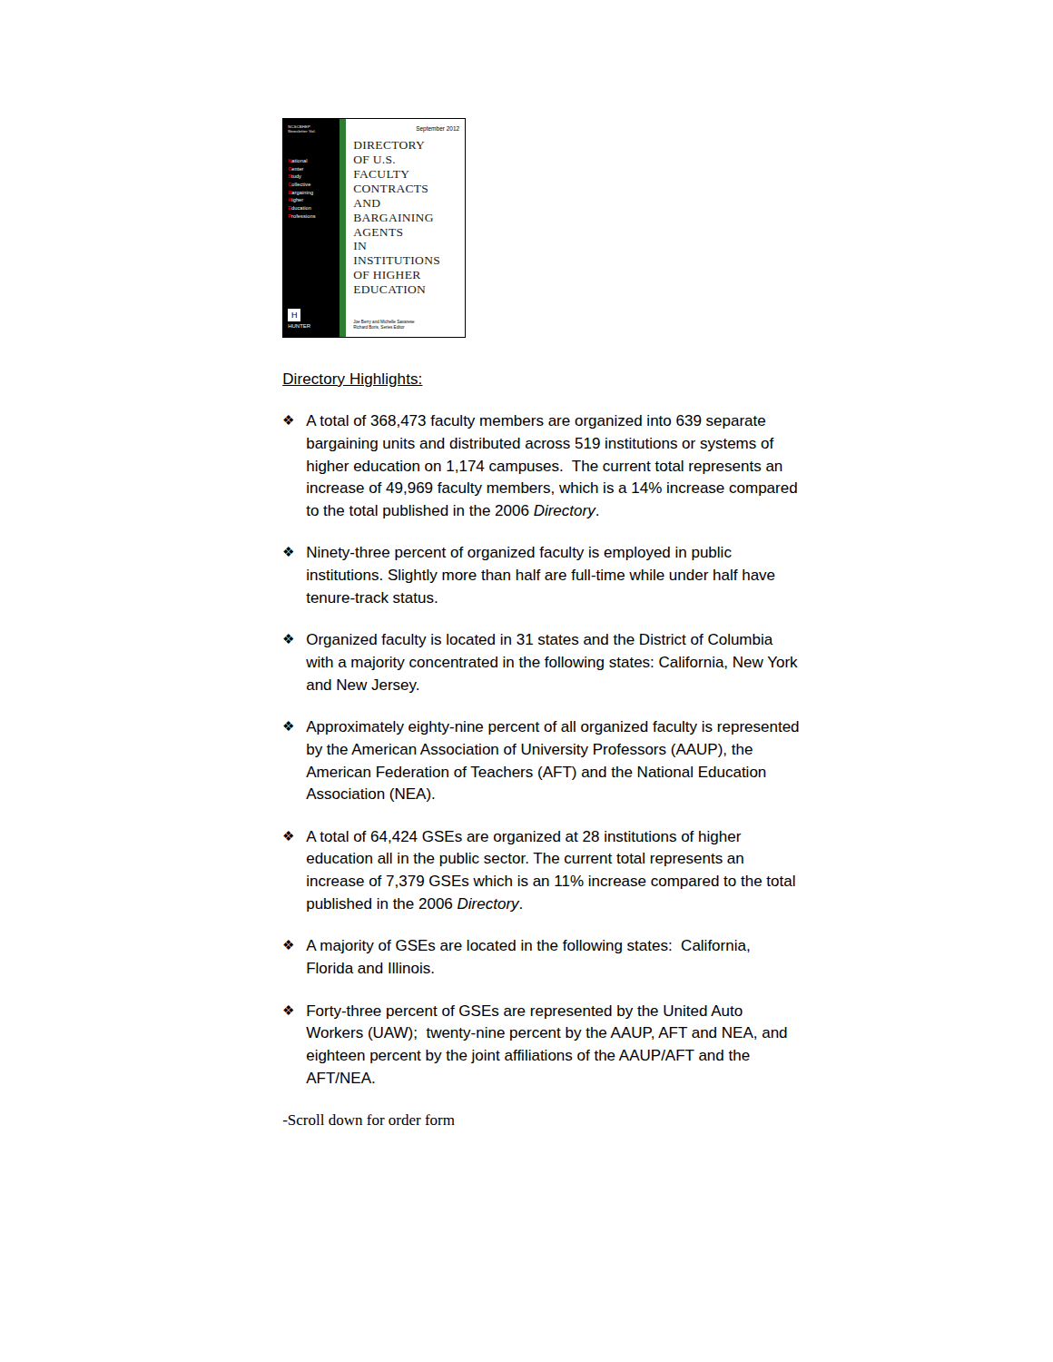NCSCBHEP
Newsletter Vol.
National
Center
Study
Collective
Bargaining
Higher
Education
Professions
H
HUNTER
September 2012
Directory
of U.S.
Faculty
Contracts
and
Bargaining
Agents
in
Institutions
of Higher
Education
Joe Berry and Michelle Savarese
Richard Boris, Series Editor
Directory Highlights:
A total of 368,473 faculty members are organized into 639 separate bargaining units and distributed across 519 institutions or systems of higher education on 1,174 campuses. The current total represents an increase of 49,969 faculty members, which is a 14% increase compared to the total published in the 2006 Directory.
Ninety-three percent of organized faculty is employed in public institutions. Slightly more than half are full-time while under half have tenure-track status.
Organized faculty is located in 31 states and the District of Columbia with a majority concentrated in the following states: California, New York and New Jersey.
Approximately eighty-nine percent of all organized faculty is represented by the American Association of University Professors (AAUP), the American Federation of Teachers (AFT) and the National Education Association (NEA).
A total of 64,424 GSEs are organized at 28 institutions of higher education all in the public sector. The current total represents an increase of 7,379 GSEs which is an 11% increase compared to the total published in the 2006 Directory.
A majority of GSEs are located in the following states: California, Florida and Illinois.
Forty-three percent of GSEs are represented by the United Auto Workers (UAW); twenty-nine percent by the AAUP, AFT and NEA, and eighteen percent by the joint affiliations of the AAUP/AFT and the AFT/NEA.
-Scroll down for order form